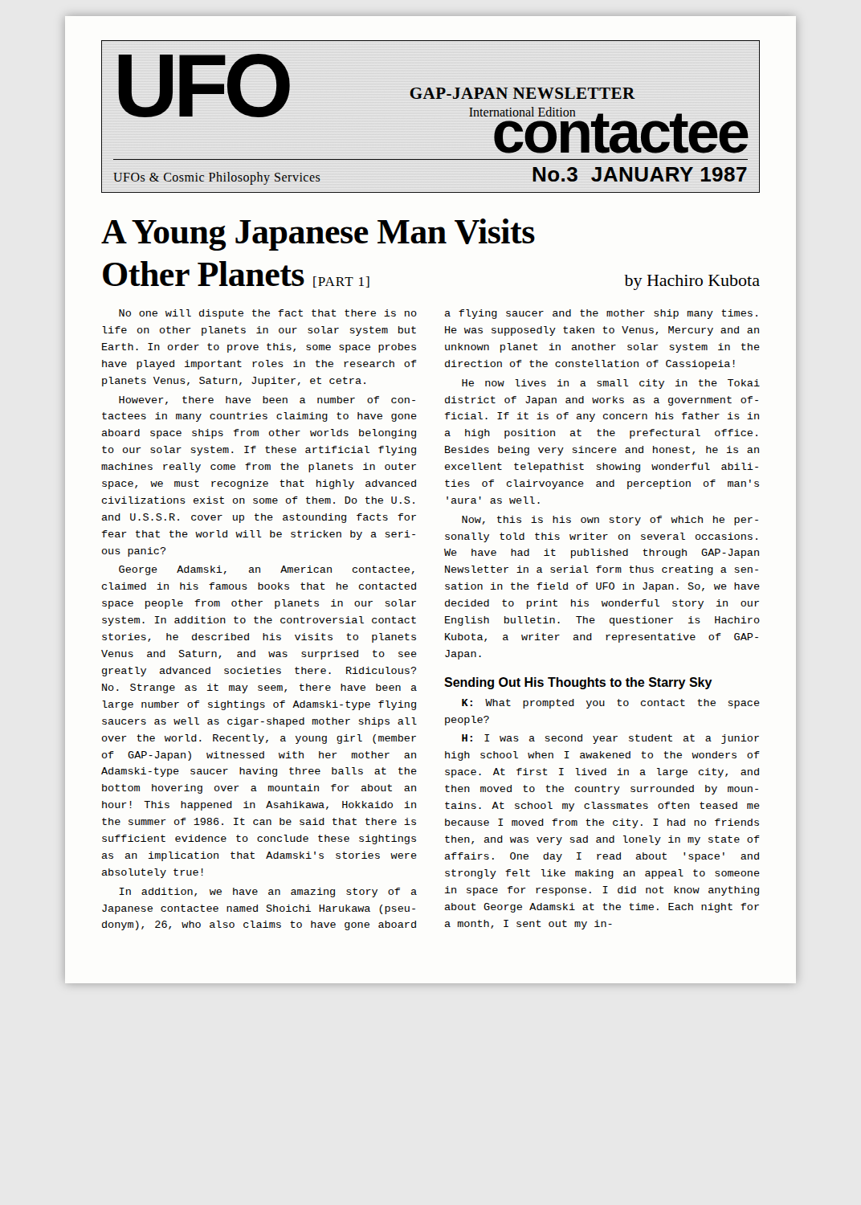UFO
GAP-JAPAN NEWSLETTER
International Edition
contactee
UFOs & Cosmic Philosophy Services
No.3 JANUARY 1987
A Young Japanese Man Visits
Other Planets [PART 1] by Hachiro Kubota
No one will dispute the fact that there is no life on other planets in our solar system but Earth. In order to prove this, some space probes have played important roles in the research of planets Venus, Saturn, Jupiter, et cetra.
However, there have been a number of contactees in many countries claiming to have gone aboard space ships from other worlds belonging to our solar system. If these artificial flying machines really come from the planets in outer space, we must recognize that highly advanced civilizations exist on some of them. Do the U.S. and U.S.S.R. cover up the astounding facts for fear that the world will be stricken by a serious panic?
George Adamski, an American contactee, claimed in his famous books that he contacted space people from other planets in our solar system. In addition to the controversial contact stories, he described his visits to planets Venus and Saturn, and was surprised to see greatly advanced societies there. Ridiculous? No. Strange as it may seem, there have been a large number of sightings of Adamski-type flying saucers as well as cigar-shaped mother ships all over the world. Recently, a young girl (member of GAP-Japan) witnessed with her mother an Adamski-type saucer having three balls at the bottom hovering over a mountain for about an hour! This happened in Asahikawa, Hokkaido in the summer of 1986. It can be said that there is sufficient evidence to conclude these sightings as an implication that Adamski's stories were absolutely true!
In addition, we have an amazing story of a Japanese contactee named Shoichi Harukawa (pseudonym), 26, who also claims to have gone aboard a flying saucer and the mother ship many times. He was supposedly taken to Venus, Mercury and an unknown planet in another solar system in the direction of the constellation of Cassiopeia!
He now lives in a small city in the Tokai district of Japan and works as a government official. If it is of any concern his father is in a high position at the prefectural office. Besides being very sincere and honest, he is an excellent telepathist showing wonderful abilities of clairvoyance and perception of man's 'aura' as well.
Now, this is his own story of which he personally told this writer on several occasions. We have had it published through GAP-Japan Newsletter in a serial form thus creating a sensation in the field of UFO in Japan. So, we have decided to print his wonderful story in our English bulletin. The questioner is Hachiro Kubota, a writer and representative of GAP-Japan.
Sending Out His Thoughts to the Starry Sky
K: What prompted you to contact the space people?
H: I was a second year student at a junior high school when I awakened to the wonders of space. At first I lived in a large city, and then moved to the country surrounded by mountains. At school my classmates often teased me because I moved from the city. I had no friends then, and was very sad and lonely in my state of affairs. One day I read about 'space' and strongly felt like making an appeal to someone in space for response. I did not know anything about George Adamski at the time. Each night for a month, I sent out my in-